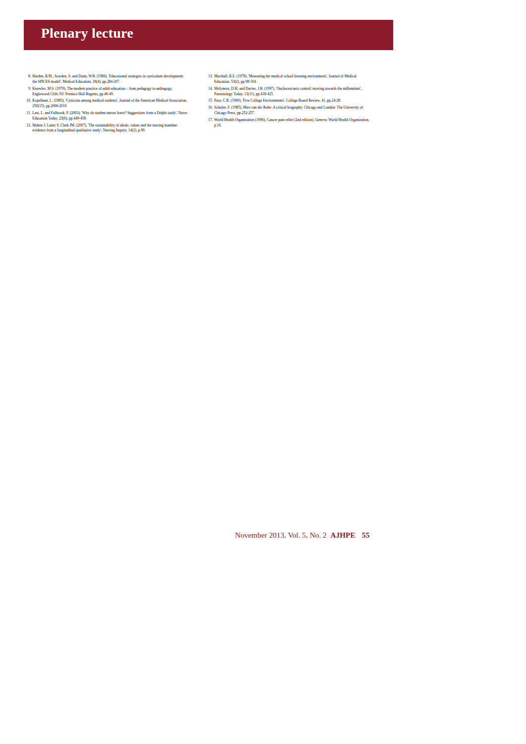Plenary lecture
8. Harden, R.M., Sowden, S. and Dunn, W.R. (1984), 'Educational strategies in curriculum development: the SPICES model', Medical Education, 18(4), pp.284-297.
9. Knowles, M.S. (1970), The modern practice of adult education – from pedagogy to andragogy, Englewood Cliffs NJ: Prentice Hall Regents, pp.46-49.
10. Kopelman, L. (1983), 'Cynicism among medical students', Journal of the American Medical Association, 250(15), pp.2006-2010.
11. Last, L. and Fulbrook, P. (2003), 'Why do student nurses leave? Suggestions from a Delphi study', Nurse Education Today, 23(6), pp.449-458.
12. Maben J, Latter S, Clark JM. (2007), 'The sustainability of ideals, values and the nursing mandate: evidence from a longitudinal qualitative study', Nursing Inquiry, 14(2), p.99.
13. Marshall, R.E. (1978), 'Measuring the medical school learning environment', Journal of Medical Education, 53(2), pp.98-104.
14. Molyneux, D.H. and Davies, J.B. (1997), 'Onchocerciasis control: moving towards the millennium', Parasitology Today, 13(11), pp.418-425.
15. Pace, C.R. (1960), 'Five College Environments', College Board Review, 41, pp.24-28.
16. Schulze, F. (1985), Mies van der Rohe: A critical biography. Chicago and London: The University of Chicago Press, pp.252-257.
17. World Health Organization (1996), Cancer pain relief (2nd edition), Geneva: World Health Organization, p.16.
November 2013, Vol. 5, No. 2 AJHPE 55